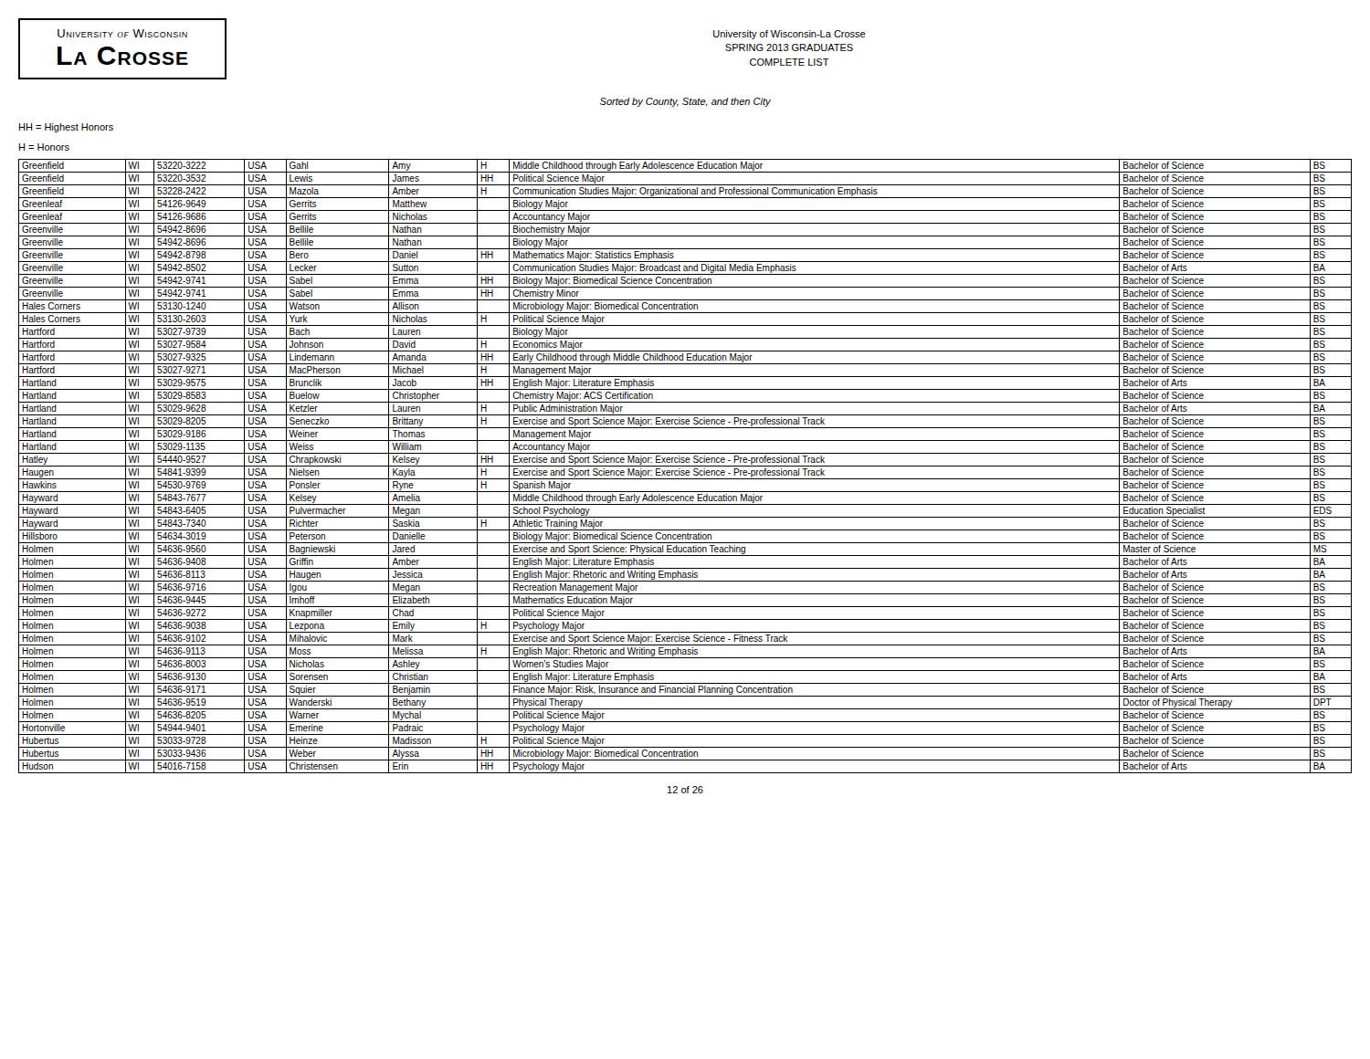University of Wisconsin
La Crosse
University of Wisconsin-La Crosse
SPRING 2013 GRADUATES
COMPLETE LIST
Sorted by County, State, and then City
HH = Highest Honors
H = Honors
| Greenfield | WI | 53220-3222 | USA | Gahl | Amy | H | Middle Childhood through Early Adolescence Education Major | Bachelor of Science | BS |
| Greenfield | WI | 53220-3532 | USA | Lewis | James | HH | Political Science Major | Bachelor of Science | BS |
| Greenfield | WI | 53228-2422 | USA | Mazola | Amber | H | Communication Studies Major: Organizational and Professional Communication Emphasis | Bachelor of Science | BS |
| Greenleaf | WI | 54126-9649 | USA | Gerrits | Matthew | | Biology Major | Bachelor of Science | BS |
| Greenleaf | WI | 54126-9686 | USA | Gerrits | Nicholas | | Accountancy Major | Bachelor of Science | BS |
| Greenville | WI | 54942-8696 | USA | Bellile | Nathan | | Biochemistry Major | Bachelor of Science | BS |
| Greenville | WI | 54942-8696 | USA | Bellile | Nathan | | Biology Major | Bachelor of Science | BS |
| Greenville | WI | 54942-8798 | USA | Bero | Daniel | HH | Mathematics Major: Statistics Emphasis | Bachelor of Science | BS |
| Greenville | WI | 54942-8502 | USA | Lecker | Sutton | | Communication Studies Major: Broadcast and Digital Media Emphasis | Bachelor of Arts | BA |
| Greenville | WI | 54942-9741 | USA | Sabel | Emma | HH | Biology Major: Biomedical Science Concentration | Bachelor of Science | BS |
| Greenville | WI | 54942-9741 | USA | Sabel | Emma | HH | Chemistry Minor | Bachelor of Science | BS |
| Hales Corners | WI | 53130-1240 | USA | Watson | Allison | | Microbiology Major: Biomedical Concentration | Bachelor of Science | BS |
| Hales Corners | WI | 53130-2603 | USA | Yurk | Nicholas | H | Political Science Major | Bachelor of Science | BS |
| Hartford | WI | 53027-9739 | USA | Bach | Lauren | | Biology Major | Bachelor of Science | BS |
| Hartford | WI | 53027-9584 | USA | Johnson | David | H | Economics Major | Bachelor of Science | BS |
| Hartford | WI | 53027-9325 | USA | Lindemann | Amanda | HH | Early Childhood through Middle Childhood Education Major | Bachelor of Science | BS |
| Hartford | WI | 53027-9271 | USA | MacPherson | Michael | H | Management Major | Bachelor of Science | BS |
| Hartland | WI | 53029-9575 | USA | Brunclik | Jacob | HH | English Major: Literature Emphasis | Bachelor of Arts | BA |
| Hartland | WI | 53029-8583 | USA | Buelow | Christopher | | Chemistry Major: ACS Certification | Bachelor of Science | BS |
| Hartland | WI | 53029-9628 | USA | Ketzler | Lauren | H | Public Administration Major | Bachelor of Arts | BA |
| Hartland | WI | 53029-8205 | USA | Seneczko | Brittany | H | Exercise and Sport Science Major: Exercise Science - Pre-professional Track | Bachelor of Science | BS |
| Hartland | WI | 53029-9186 | USA | Weiner | Thomas | | Management Major | Bachelor of Science | BS |
| Hartland | WI | 53029-1135 | USA | Weiss | William | | Accountancy Major | Bachelor of Science | BS |
| Hatley | WI | 54440-9527 | USA | Chrapkowski | Kelsey | HH | Exercise and Sport Science Major: Exercise Science - Pre-professional Track | Bachelor of Science | BS |
| Haugen | WI | 54841-9399 | USA | Nielsen | Kayla | H | Exercise and Sport Science Major: Exercise Science - Pre-professional Track | Bachelor of Science | BS |
| Hawkins | WI | 54530-9769 | USA | Ponsler | Ryne | H | Spanish Major | Bachelor of Science | BS |
| Hayward | WI | 54843-7677 | USA | Kelsey | Amelia | | Middle Childhood through Early Adolescence Education Major | Bachelor of Science | BS |
| Hayward | WI | 54843-6405 | USA | Pulvermacher | Megan | | School Psychology | Education Specialist | EDS |
| Hayward | WI | 54843-7340 | USA | Richter | Saskia | H | Athletic Training Major | Bachelor of Science | BS |
| Hillsboro | WI | 54634-3019 | USA | Peterson | Danielle | | Biology Major: Biomedical Science Concentration | Bachelor of Science | BS |
| Holmen | WI | 54636-9560 | USA | Bagniewski | Jared | | Exercise and Sport Science: Physical Education Teaching | Master of Science | MS |
| Holmen | WI | 54636-9408 | USA | Griffin | Amber | | English Major: Literature Emphasis | Bachelor of Arts | BA |
| Holmen | WI | 54636-8113 | USA | Haugen | Jessica | | English Major: Rhetoric and Writing Emphasis | Bachelor of Arts | BA |
| Holmen | WI | 54636-9716 | USA | Igou | Megan | | Recreation Management Major | Bachelor of Science | BS |
| Holmen | WI | 54636-9445 | USA | Imhoff | Elizabeth | | Mathematics Education Major | Bachelor of Science | BS |
| Holmen | WI | 54636-9272 | USA | Knapmiller | Chad | | Political Science Major | Bachelor of Science | BS |
| Holmen | WI | 54636-9038 | USA | Lezpona | Emily | H | Psychology Major | Bachelor of Science | BS |
| Holmen | WI | 54636-9102 | USA | Mihalovic | Mark | | Exercise and Sport Science Major: Exercise Science - Fitness Track | Bachelor of Science | BS |
| Holmen | WI | 54636-9113 | USA | Moss | Melissa | H | English Major: Rhetoric and Writing Emphasis | Bachelor of Arts | BA |
| Holmen | WI | 54636-8003 | USA | Nicholas | Ashley | | Women's Studies Major | Bachelor of Science | BS |
| Holmen | WI | 54636-9130 | USA | Sorensen | Christian | | English Major: Literature Emphasis | Bachelor of Arts | BA |
| Holmen | WI | 54636-9171 | USA | Squier | Benjamin | | Finance Major: Risk, Insurance and Financial Planning Concentration | Bachelor of Science | BS |
| Holmen | WI | 54636-9519 | USA | Wanderski | Bethany | | Physical Therapy | Doctor of Physical Therapy | DPT |
| Holmen | WI | 54636-8205 | USA | Warner | Mychal | | Political Science Major | Bachelor of Science | BS |
| Hortonville | WI | 54944-9401 | USA | Emerine | Padraic | | Psychology Major | Bachelor of Science | BS |
| Hubertus | WI | 53033-9728 | USA | Heinze | Madisson | H | Political Science Major | Bachelor of Science | BS |
| Hubertus | WI | 53033-9436 | USA | Weber | Alyssa | HH | Microbiology Major: Biomedical Concentration | Bachelor of Science | BS |
| Hudson | WI | 54016-7158 | USA | Christensen | Erin | HH | Psychology Major | Bachelor of Arts | BA |
12 of 26